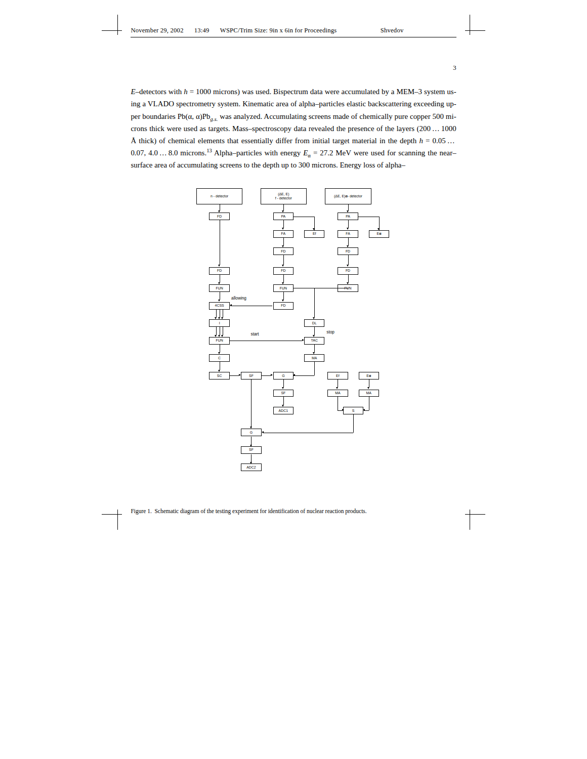November 29, 2002 13:49 WSPC/Trim Size: 9in x 6in for Proceedings Shvedov
3
E–detectors with h = 1000 microns) was used. Bispectrum data were accumulated by a MEM–3 system using a VLADO spectrometry system. Kinematic area of alpha–particles elastic backscattering exceeding upper boundaries Pb(α, α)Pbg.s. was analyzed. Accumulating screens made of chemically pure copper 500 microns thick were used as targets. Mass–spectroscopy data revealed the presence of the layers (200 … 1000 Å thick) of chemical elements that essentially differ from initial target material in the depth h = 0.05 … 0.07, 4.0 … 8.0 microns.13 Alpha–particles with energy Eα = 27.2 MeV were used for scanning the near–surface area of accumulating screens to the depth up to 300 microns. Energy loss of alpha–
n - detector
(ΔE, E)
f - detector
(ΔE, E)
α - detector
FD
FD
FUN
4CSS
I
FUN
C
SC
PA
FA
Ef
FD
FD
FUN
FD
PA
FA
Eα
FD
FD
FUN
DL
TAC
MA
SF
G
SF
ADC1
Ef
Eα
MA
MA
S
G
SF
ADC2
allowing
stop
start
Figure 1. Schematic diagram of the testing experiment for identification of nuclear reaction products.